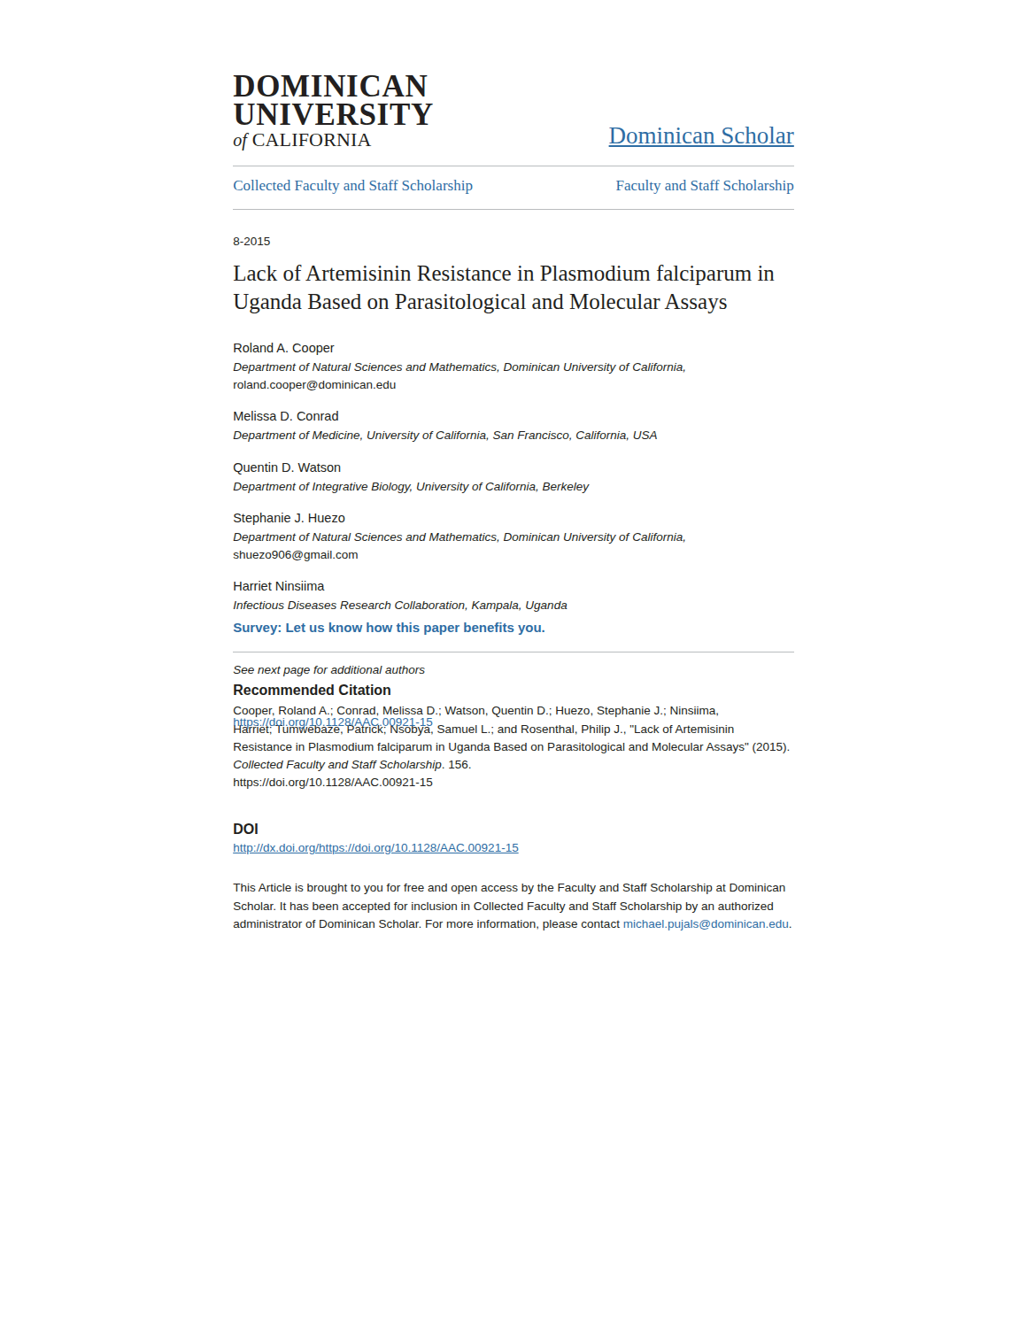DOMINICAN UNIVERSITY of CALIFORNIA
Dominican Scholar
Collected Faculty and Staff Scholarship
Faculty and Staff Scholarship
8-2015
Lack of Artemisinin Resistance in Plasmodium falciparum in Uganda Based on Parasitological and Molecular Assays
Roland A. Cooper Department of Natural Sciences and Mathematics, Dominican University of California, roland.cooper@dominican.edu
Melissa D. Conrad Department of Medicine, University of California, San Francisco, California, USA
Quentin D. Watson Department of Integrative Biology, University of California, Berkeley
Stephanie J. Huezo Department of Natural Sciences and Mathematics, Dominican University of California, shuezo906@gmail.com
Harriet Ninsiima Infectious Diseases Research Collaboration, Kampala, Uganda
Survey: Let us know how this paper benefits you.
See next page for additional authors
Recommended Citation
Cooper, Roland A.; Conrad, Melissa D.; Watson, Quentin D.; Huezo, Stephanie J.; Ninsiima, https://doi.org/10.1128/AAC.00921-15
Harriet; Tumwebaze, Patrick; Nsobya, Samuel L.; and Rosenthal, Philip J., "Lack of Artemisinin Resistance in Plasmodium falciparum in Uganda Based on Parasitological and Molecular Assays" (2015). Collected Faculty and Staff Scholarship. 156.
https://doi.org/10.1128/AAC.00921-15
DOI
http://dx.doi.org/https://doi.org/10.1128/AAC.00921-15
This Article is brought to you for free and open access by the Faculty and Staff Scholarship at Dominican Scholar. It has been accepted for inclusion in Collected Faculty and Staff Scholarship by an authorized administrator of Dominican Scholar. For more information, please contact michael.pujals@dominican.edu.